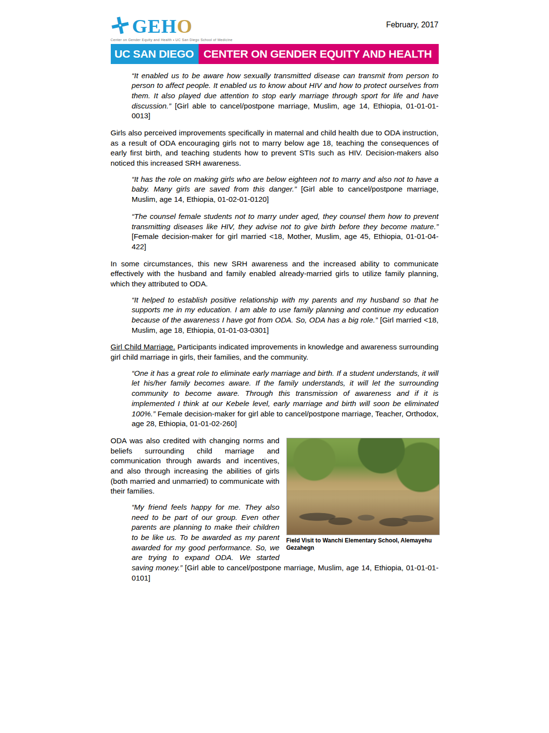✛ GEHO
Center on Gender Equity and Health • UC San Diego School of Medicine
February, 2017
UC SAN DIEGO
CENTER ON GENDER EQUITY AND HEALTH
“It enabled us to be aware how sexually transmitted disease can transmit from person to person to affect people. It enabled us to know about HIV and how to protect ourselves from them. It also played due attention to stop early marriage through sport for life and have discussion.” [Girl able to cancel/postpone marriage, Muslim, age 14, Ethiopia, 01-01-01-0013]
Girls also perceived improvements specifically in maternal and child health due to ODA instruction, as a result of ODA encouraging girls not to marry below age 18, teaching the consequences of early first birth, and teaching students how to prevent STIs such as HIV. Decision-makers also noticed this increased SRH awareness.
“It has the role on making girls who are below eighteen not to marry and also not to have a baby. Many girls are saved from this danger.” [Girl able to cancel/postpone marriage, Muslim, age 14, Ethiopia, 01-02-01-0120]
“The counsel female students not to marry under aged, they counsel them how to prevent transmitting diseases like HIV, they advise not to give birth before they become mature.” [Female decision-maker for girl married <18, Mother, Muslim, age 45, Ethiopia, 01-01-04-422]
In some circumstances, this new SRH awareness and the increased ability to communicate effectively with the husband and family enabled already-married girls to utilize family planning, which they attributed to ODA.
“It helped to establish positive relationship with my parents and my husband so that he supports me in my education. I am able to use family planning and continue my education because of the awareness I have got from ODA. So, ODA has a big role.” [Girl married <18, Muslim, age 18, Ethiopia, 01-01-03-0301]
Girl Child Marriage. Participants indicated improvements in knowledge and awareness surrounding girl child marriage in girls, their families, and the community.
“One it has a great role to eliminate early marriage and birth. If a student understands, it will let his/her family becomes aware. If the family understands, it will let the surrounding community to become aware. Through this transmission of awareness and if it is implemented I think at our Kebele level, early marriage and birth will soon be eliminated 100%.” Female decision-maker for girl able to cancel/postpone marriage, Teacher, Orthodox, age 28, Ethiopia, 01-01-02-260]
Field Visit to Wanchi Elementary School, Alemayehu Gezahegn
ODA was also credited with changing norms and beliefs surrounding child marriage and communication through awards and incentives, and also through increasing the abilities of girls (both married and unmarried) to communicate with their families.
“My friend feels happy for me. They also need to be part of our group. Even other parents are planning to make their children to be like us. To be awarded as my parent awarded for my good performance. So, we are trying to expand ODA. We started saving money.” [Girl able to cancel/postpone marriage, Muslim, age 14, Ethiopia, 01-01-01-0101]